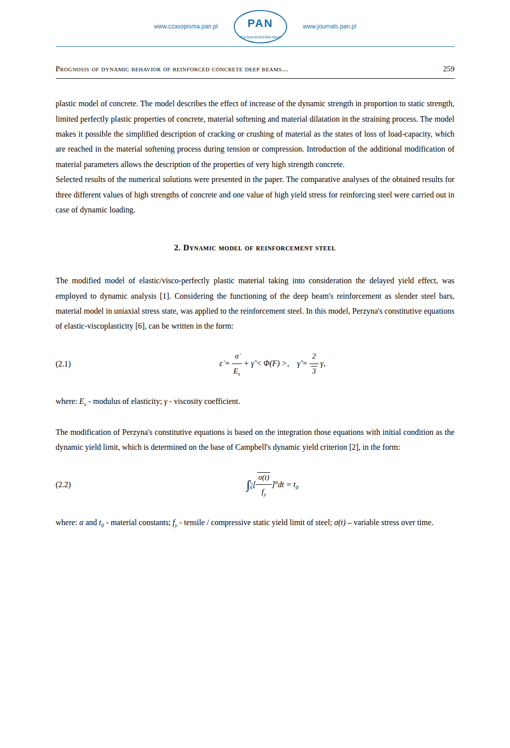www.czasopisma.pan.pl PANPOLSKA AKADEMIA NAUK www.journals.pan.pl
Prognosis of dynamic behavior of reinforced concrete deep beams... 259
plastic model of concrete. The model describes the effect of increase of the dynamic strength in proportion to static strength, limited perfectly plastic properties of concrete, material softening and material dilatation in the straining process. The model makes it possible the simplified description of cracking or crushing of material as the states of loss of load-capacity, which are reached in the material softening process during tension or compression. Introduction of the additional modification of material parameters allows the description of the properties of very high strength concrete.
Selected results of the numerical solutions were presented in the paper. The comparative analyses of the obtained results for three different values of high strengths of concrete and one value of high yield stress for reinforcing steel were carried out in case of dynamic loading.
2. Dynamic model of reinforcement steel
The modified model of elastic/visco-perfectly plastic material taking into consideration the delayed yield effect, was employed to dynamic analysis [1]. Considering the functioning of the deep beam's reinforcement as slender steel bars, material model in uniaxial stress state, was applied to the reinforcement steel. In this model, Perzyna's constitutive equations of elastic-viscoplasticity [6], can be written in the form:
(2.1)
ε̇ = σ̇Es + γ̃ < Φ(F) >, γ̃ = 23 γ,
where: Es - modulus of elasticity; γ - viscosity coefficient.
The modification of Perzyna's constitutive equations is based on the integration those equations with initial condition as the dynamic yield limit, which is determined on the base of Campbell's dynamic yield criterion [2], in the form:
(2.2)
∫td
0[σ(t) fy]αdt = t0
where: α and t0 - material constants; fy - tensile / compressive static yield limit of steel; σ(t) – variable stress over time.